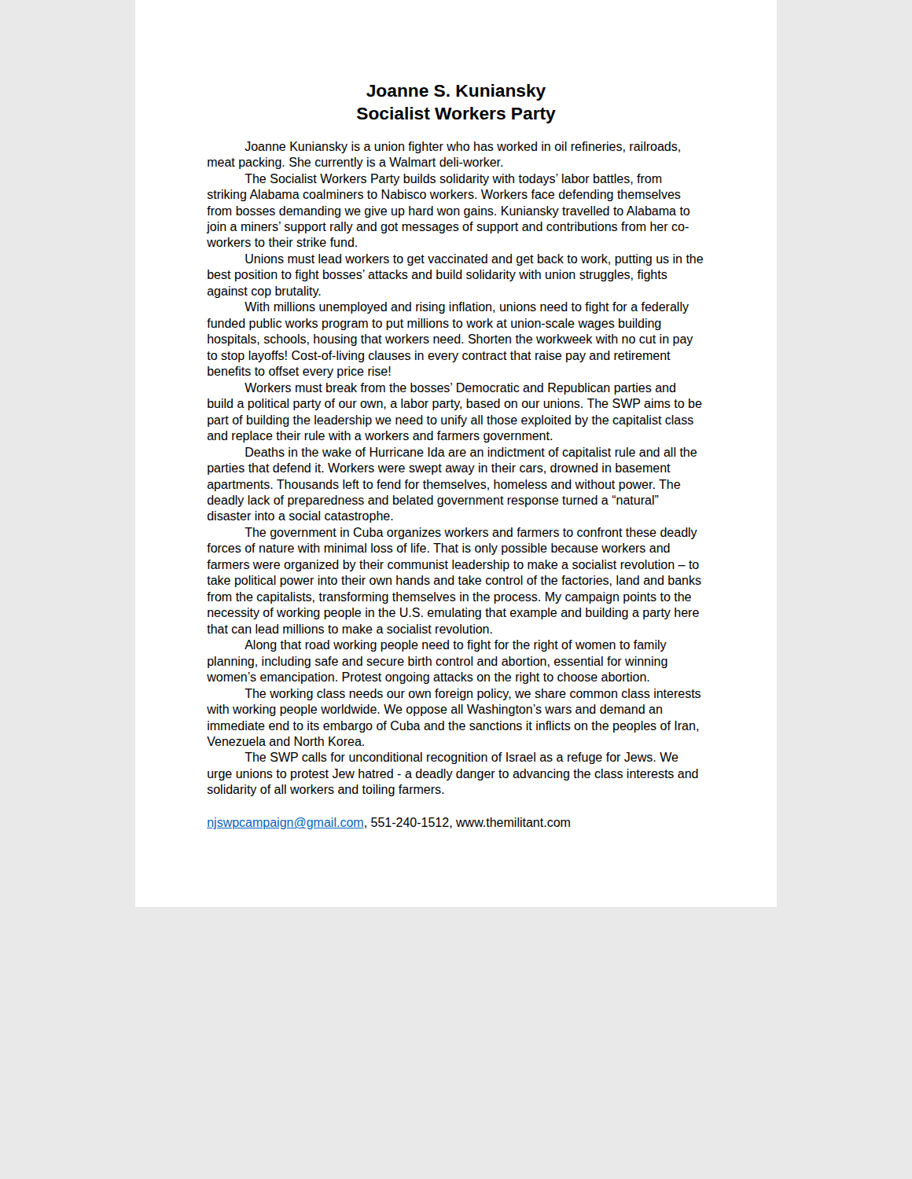Joanne S. Kuniansky
Socialist Workers Party
Joanne Kuniansky is a union fighter who has worked in oil refineries, railroads, meat packing. She currently is a Walmart deli-worker.
The Socialist Workers Party builds solidarity with todays’ labor battles, from striking Alabama coalminers to Nabisco workers. Workers face defending themselves from bosses demanding we give up hard won gains. Kuniansky travelled to Alabama to join a miners’ support rally and got messages of support and contributions from her co-workers to their strike fund.
Unions must lead workers to get vaccinated and get back to work, putting us in the best position to fight bosses’ attacks and build solidarity with union struggles, fights against cop brutality.
With millions unemployed and rising inflation, unions need to fight for a federally funded public works program to put millions to work at union-scale wages building hospitals, schools, housing that workers need. Shorten the workweek with no cut in pay to stop layoffs! Cost-of-living clauses in every contract that raise pay and retirement benefits to offset every price rise!
Workers must break from the bosses’ Democratic and Republican parties and build a political party of our own, a labor party, based on our unions. The SWP aims to be part of building the leadership we need to unify all those exploited by the capitalist class and replace their rule with a workers and farmers government.
Deaths in the wake of Hurricane Ida are an indictment of capitalist rule and all the parties that defend it. Workers were swept away in their cars, drowned in basement apartments. Thousands left to fend for themselves, homeless and without power. The deadly lack of preparedness and belated government response turned a “natural” disaster into a social catastrophe.
The government in Cuba organizes workers and farmers to confront these deadly forces of nature with minimal loss of life. That is only possible because workers and farmers were organized by their communist leadership to make a socialist revolution – to take political power into their own hands and take control of the factories, land and banks from the capitalists, transforming themselves in the process. My campaign points to the necessity of working people in the U.S. emulating that example and building a party here that can lead millions to make a socialist revolution.
Along that road working people need to fight for the right of women to family planning, including safe and secure birth control and abortion, essential for winning women’s emancipation. Protest ongoing attacks on the right to choose abortion.
The working class needs our own foreign policy, we share common class interests with working people worldwide. We oppose all Washington’s wars and demand an immediate end to its embargo of Cuba and the sanctions it inflicts on the peoples of Iran, Venezuela and North Korea.
The SWP calls for unconditional recognition of Israel as a refuge for Jews. We urge unions to protest Jew hatred - a deadly danger to advancing the class interests and solidarity of all workers and toiling farmers.
njswpcampaign@gmail.com, 551-240-1512, www.themilitant.com